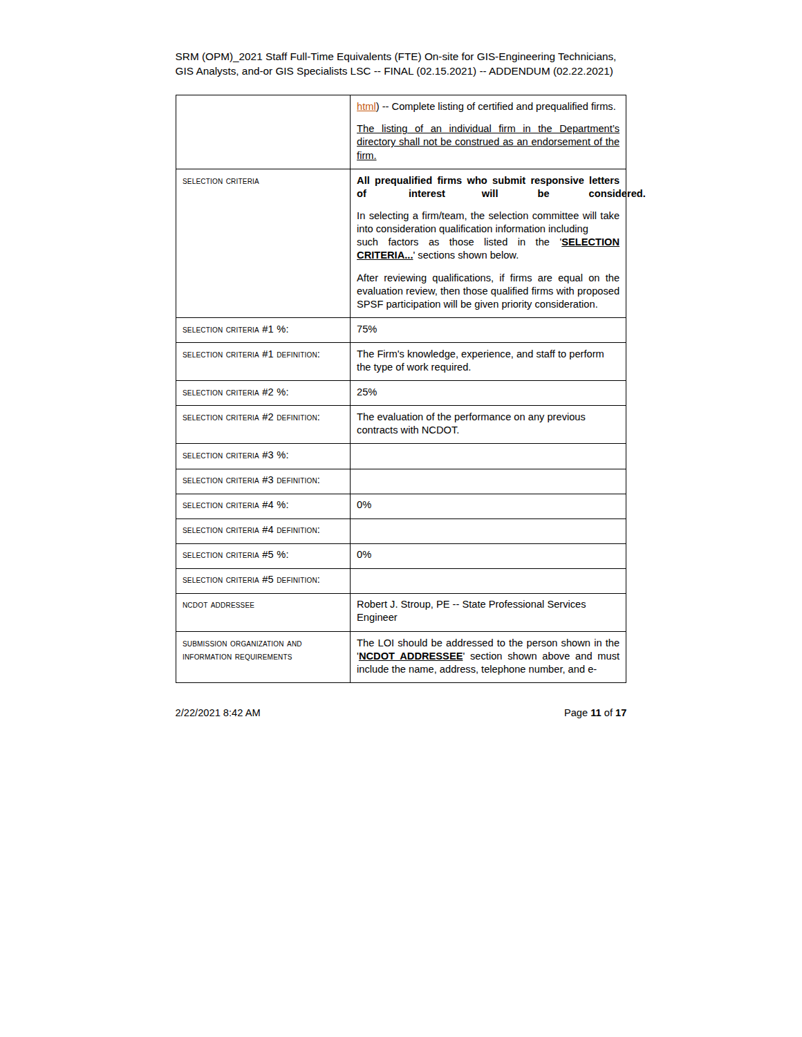SRM (OPM)_2021 Staff Full-Time Equivalents (FTE) On-site for GIS-Engineering Technicians, GIS Analysts, and-or GIS Specialists LSC -- FINAL (02.15.2021) -- ADDENDUM (02.22.2021)
| | html ) -- Complete listing of certified and prequalified firms. The listing of an individual firm in the Department’s directory shall not be construed as an endorsement of the firm. |
| SELECTION CRITERIA | All prequalified firms who submit responsive letters of interest will be considered. In selecting a firm/team, the selection committee will take into consideration qualification information including such factors as those listed in the ' SELECTION CRITERIA... ' sections shown below. After reviewing qualifications, if firms are equal on the evaluation review, then those qualified firms with proposed SPSF participation will be given priority consideration. |
| SELECTION CRITERIA #1 %: | 75% |
| SELECTION CRITERIA #1 DEFINITION: | The Firm's knowledge, experience, and staff to perform the type of work required. |
| SELECTION CRITERIA #2 %: | 25% |
| SELECTION CRITERIA #2 DEFINITION: | The evaluation of the performance on any previous contracts with NCDOT. |
| SELECTION CRITERIA #3 %: | |
| SELECTION CRITERIA #3 DEFINITION: | |
| SELECTION CRITERIA #4 %: | 0% |
| SELECTION CRITERIA #4 DEFINITION: | |
| SELECTION CRITERIA #5 %: | 0% |
| SELECTION CRITERIA #5 DEFINITION: | |
| NCDOT ADDRESSEE | Robert J. Stroup, PE -- State Professional Services Engineer |
| SUBMISSION ORGANIZATION AND INFORMATION REQUIREMENTS | The LOI should be addressed to the person shown in the ' NCDOT ADDRESSEE ' section shown above and must include the name, address, telephone number, and e- |
2/22/2021 8:42 AM
Page 11 of 17